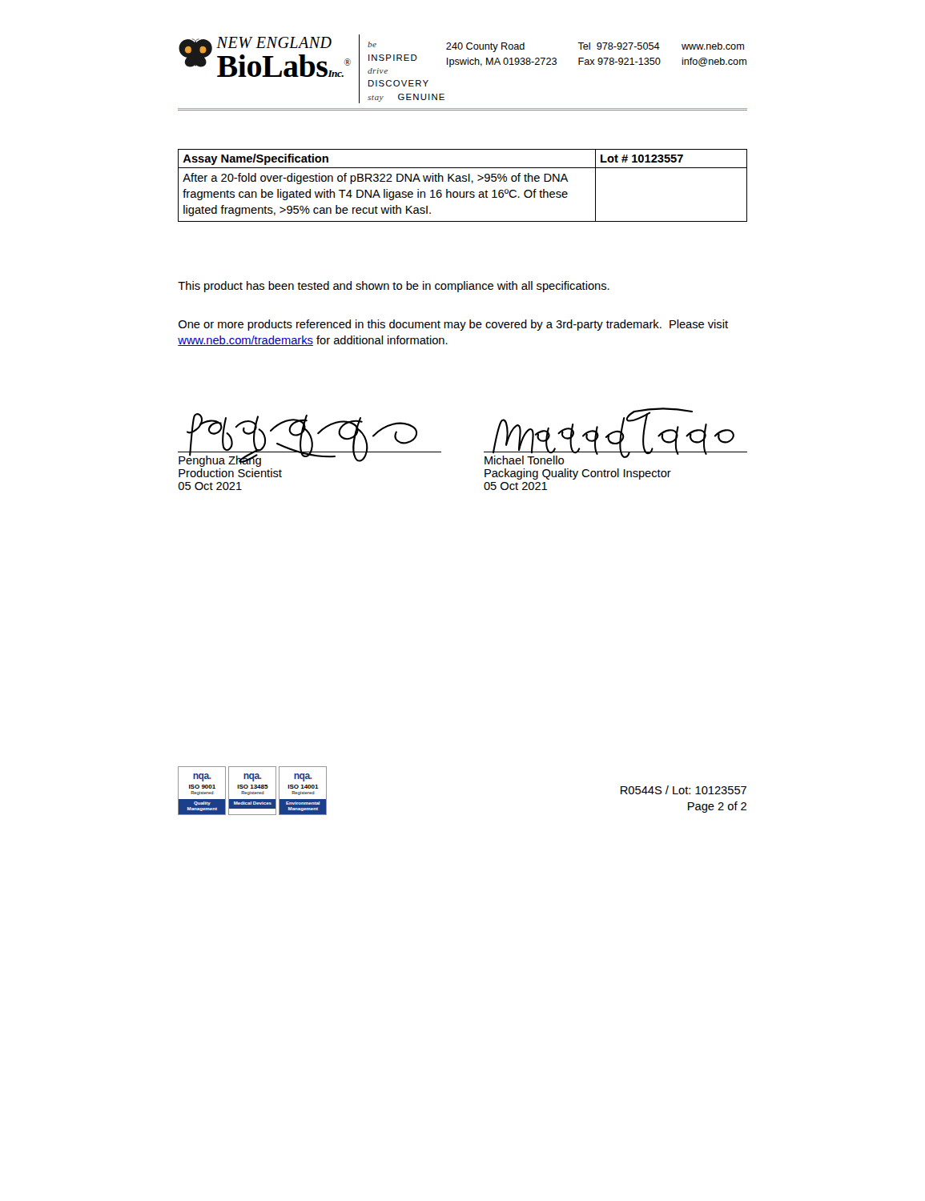NEW ENGLAND
BioLabsInc.®
be INSPIRED
drive DISCOVERY
stay GENUINE
240 County Road
Ipswich, MA 01938-2723
Tel 978-927-5054
Fax 978-921-1350
www.neb.com
info@neb.com
| Assay Name/Specification | Lot # 10123557 |
| --- | --- |
| After a 20-fold over-digestion of pBR322 DNA with KasI, >95% of the DNA fragments can be ligated with T4 DNA ligase in 16 hours at 16ºC. Of these ligated fragments, >95% can be recut with KasI. | |
This product has been tested and shown to be in compliance with all specifications.
One or more products referenced in this document may be covered by a 3rd-party trademark. Please visit
www.neb.com/trademarks for additional information.
Penghua Zhang
Production Scientist
05 Oct 2021
Michael Tonello
Packaging Quality Control Inspector
05 Oct 2021
nqa.
ISO 9001
Registered
Quality
Management
nqa.
ISO 13485
Registered
Medical Devices
nqa.
ISO 14001
Registered
Environmental
Management
R0544S / Lot: 10123557
Page 2 of 2